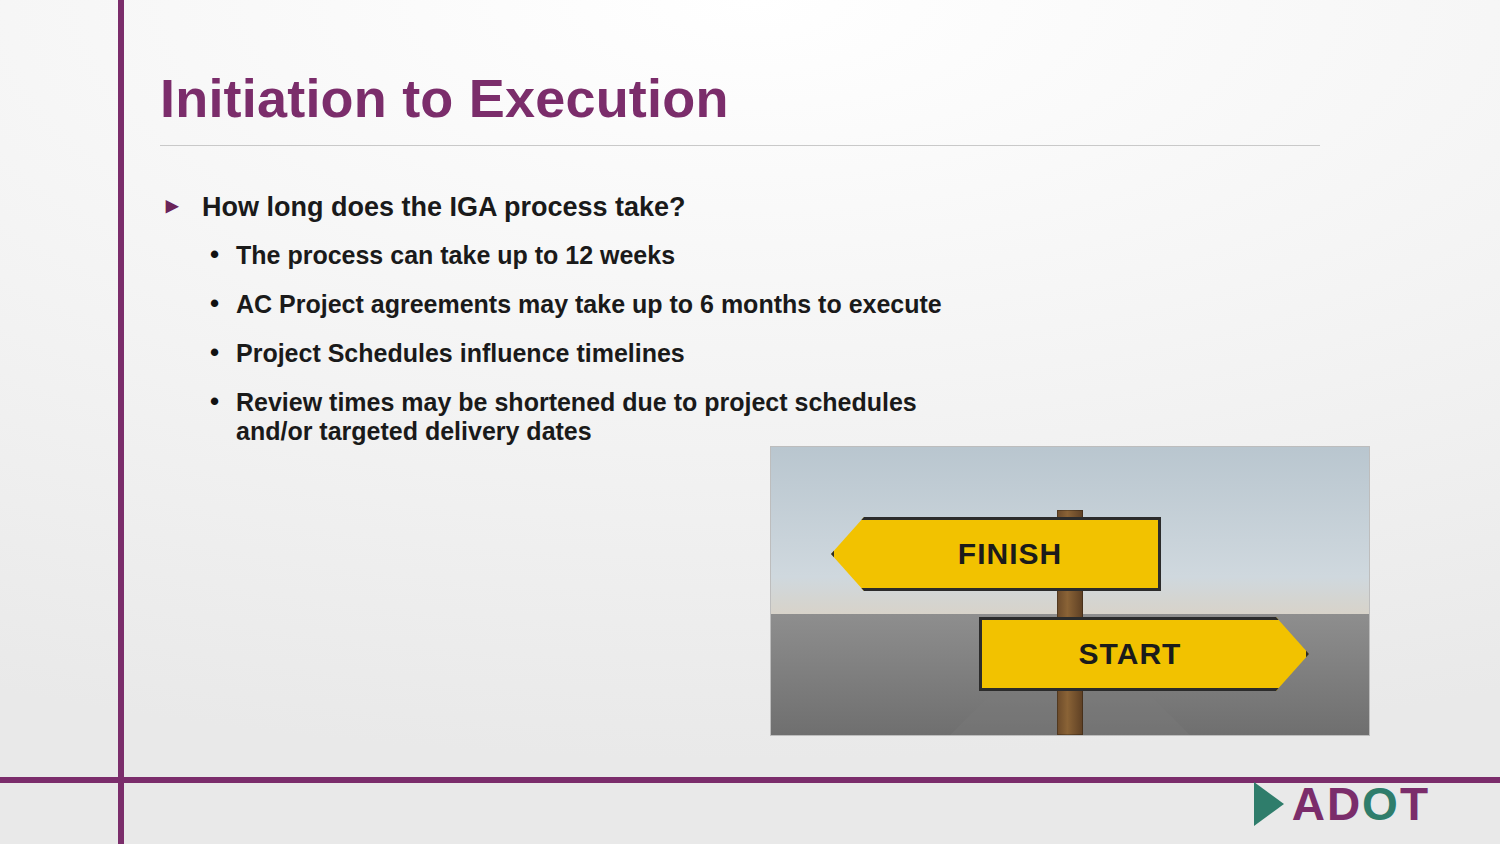Initiation to Execution
How long does the IGA process take?
The process can take up to 12 weeks
AC Project agreements may take up to 6 months to execute
Project Schedules influence timelines
Review times may be shortened due to project schedules and/or targeted delivery dates
Finish
Start
ADOT